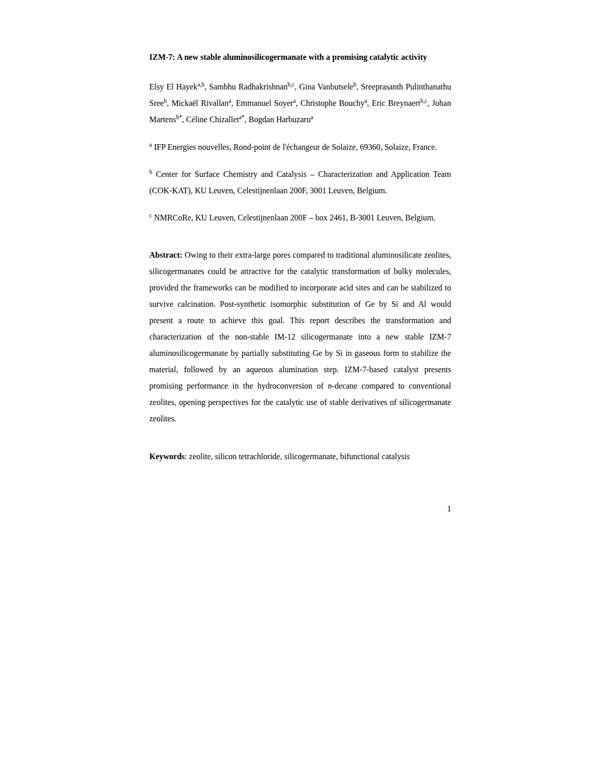IZM-7: A new stable aluminosilicogermanate with a promising catalytic activity
Elsy El Hayeka,b, Sambhu Radhakrishnanb,c, Gina Vanbutseleb, Sreeprasanth Pulinthanathu Sreeb, Mickaël Rivallana, Emmanuel Soyera, Christophe Bouchya, Eric Breynaertb,c, Johan Martensb*, Céline Chizalleta*, Bogdan Harbuzarua
a IFP Energies nouvelles, Rond-point de l'échangeur de Solaize, 69360, Solaize, France.
b Center for Surface Chemistry and Catalysis – Characterization and Application Team (COK-KAT), KU Leuven, Celestijnenlaan 200F, 3001 Leuven, Belgium.
c NMRCoRe, KU Leuven, Celestijnenlaan 200F – box 2461, B-3001 Leuven, Belgium.
Abstract: Owing to their extra-large pores compared to traditional aluminosilicate zeolites, silicogermanates could be attractive for the catalytic transformation of bulky molecules, provided the frameworks can be modified to incorporate acid sites and can be stabilized to survive calcination. Post-synthetic isomorphic substitution of Ge by Si and Al would present a route to achieve this goal. This report describes the transformation and characterization of the non-stable IM-12 silicogermanate into a new stable IZM-7 aluminosilicogermanate by partially substituting Ge by Si in gaseous form to stabilize the material, followed by an aqueous alumination step. IZM-7-based catalyst presents promising performance in the hydroconversion of n-decane compared to conventional zeolites, opening perspectives for the catalytic use of stable derivatives of silicogermanate zeolites.
Keywords: zeolite, silicon tetrachloride, silicogermanate, bifunctional catalysis
1